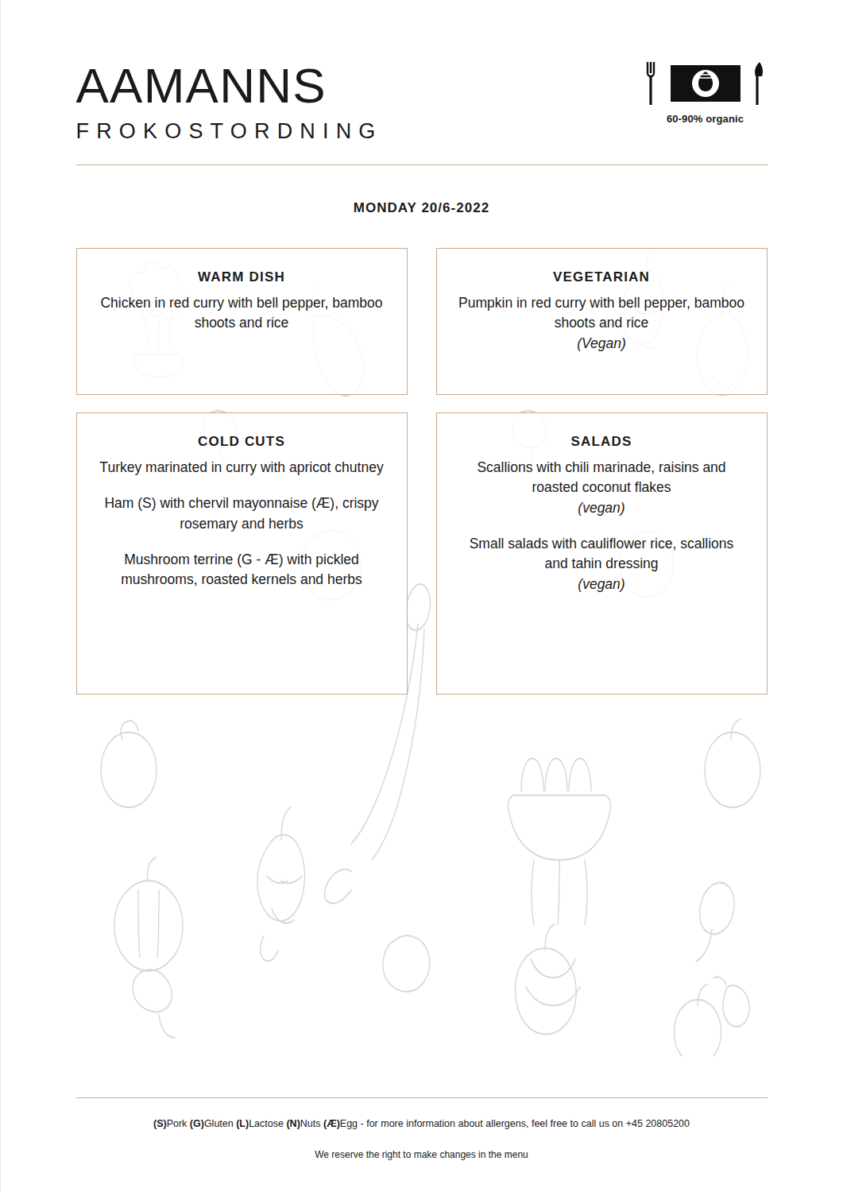AAMANNS
FROKOSTORDNING
60-90% organic
MONDAY 20/6-2022
WARM DISH
Chicken in red curry with bell pepper, bamboo shoots and rice
VEGETARIAN
Pumpkin in red curry with bell pepper, bamboo shoots and rice
(Vegan)
COLD CUTS
Turkey marinated in curry with apricot chutney
Ham (S) with chervil mayonnaise (Æ), crispy rosemary and herbs
Mushroom terrine (G - Æ) with pickled mushrooms, roasted kernels and herbs
SALADS
Scallions with chili marinade, raisins and roasted coconut flakes
(vegan)
Small salads with cauliflower rice, scallions and tahin dressing
(vegan)
(S) Pork (G) Gluten (L) Lactose (N) Nuts (Æ) Egg - for more information about allergens, feel free to call us on +45 20805200
We reserve the right to make changes in the menu